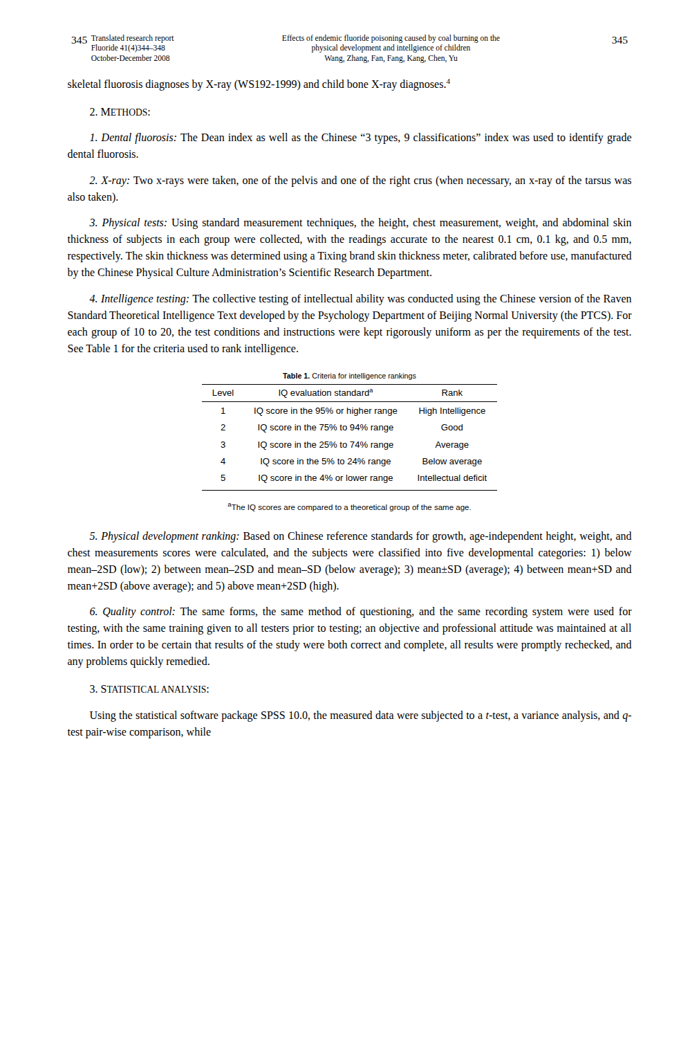345
Translated research report
Fluoride 41(4)344–348
October-December 2008
Effects of endemic fluoride poisoning caused by coal burning on the
physical development and intellgience of children
Wang, Zhang, Fan, Fang, Kang, Chen, Yu
345
skeletal fluorosis diagnoses by X-ray (WS192-1999) and child bone X-ray diagnoses.4
2. METHODS:
1. Dental fluorosis: The Dean index as well as the Chinese “3 types, 9 classifications” index was used to identify grade dental fluorosis.
2. X-ray: Two x-rays were taken, one of the pelvis and one of the right crus (when necessary, an x-ray of the tarsus was also taken).
3. Physical tests: Using standard measurement techniques, the height, chest measurement, weight, and abdominal skin thickness of subjects in each group were collected, with the readings accurate to the nearest 0.1 cm, 0.1 kg, and 0.5 mm, respectively. The skin thickness was determined using a Tixing brand skin thickness meter, calibrated before use, manufactured by the Chinese Physical Culture Administration’s Scientific Research Department.
4. Intelligence testing: The collective testing of intellectual ability was conducted using the Chinese version of the Raven Standard Theoretical Intelligence Text developed by the Psychology Department of Beijing Normal University (the PTCS). For each group of 10 to 20, the test conditions and instructions were kept rigorously uniform as per the requirements of the test. See Table 1 for the criteria used to rank intelligence.
Table 1. Criteria for intelligence rankings
| Level | IQ evaluation standard a | Rank |
| --- | --- | --- |
| 1 | IQ score in the 95% or higher range | High Intelligence |
| 2 | IQ score in the 75% to 94% range | Good |
| 3 | IQ score in the 25% to 74% range | Average |
| 4 | IQ score in the 5% to 24% range | Below average |
| 5 | IQ score in the 4% or lower range | Intellectual deficit |
aThe IQ scores are compared to a theoretical group of the same age.
5. Physical development ranking: Based on Chinese reference standards for growth, age-independent height, weight, and chest measurements scores were calculated, and the subjects were classified into five developmental categories: 1) below mean–2SD (low); 2) between mean–2SD and mean–SD (below average); 3) mean±SD (average); 4) between mean+SD and mean+2SD (above average); and 5) above mean+2SD (high).
6. Quality control: The same forms, the same method of questioning, and the same recording system were used for testing, with the same training given to all testers prior to testing; an objective and professional attitude was maintained at all times. In order to be certain that results of the study were both correct and complete, all results were promptly rechecked, and any problems quickly remedied.
3. STATISTICAL ANALYSIS:
Using the statistical software package SPSS 10.0, the measured data were subjected to a t-test, a variance analysis, and q-test pair-wise comparison, while